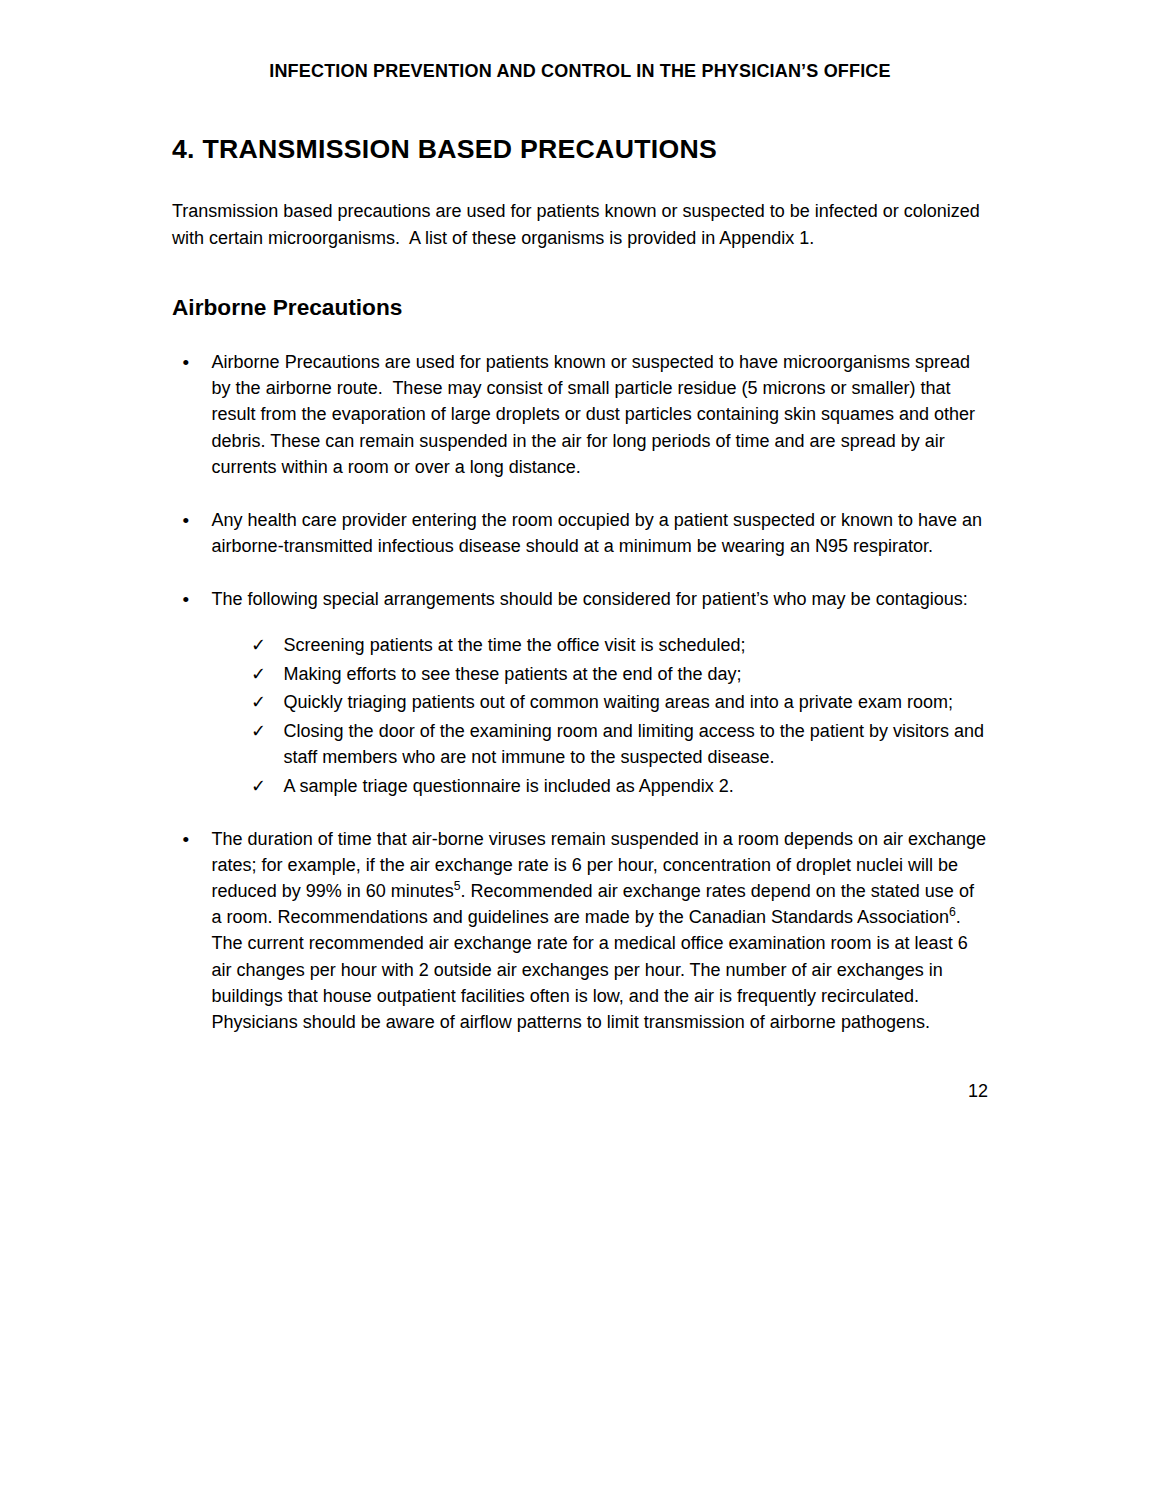INFECTION PREVENTION AND CONTROL IN THE PHYSICIAN’S OFFICE
4. TRANSMISSION BASED PRECAUTIONS
Transmission based precautions are used for patients known or suspected to be infected or colonized with certain microorganisms. A list of these organisms is provided in Appendix 1.
Airborne Precautions
Airborne Precautions are used for patients known or suspected to have microorganisms spread by the airborne route. These may consist of small particle residue (5 microns or smaller) that result from the evaporation of large droplets or dust particles containing skin squames and other debris. These can remain suspended in the air for long periods of time and are spread by air currents within a room or over a long distance.
Any health care provider entering the room occupied by a patient suspected or known to have an airborne-transmitted infectious disease should at a minimum be wearing an N95 respirator.
The following special arrangements should be considered for patient’s who may be contagious:
Screening patients at the time the office visit is scheduled;
Making efforts to see these patients at the end of the day;
Quickly triaging patients out of common waiting areas and into a private exam room;
Closing the door of the examining room and limiting access to the patient by visitors and staff members who are not immune to the suspected disease.
A sample triage questionnaire is included as Appendix 2.
The duration of time that air-borne viruses remain suspended in a room depends on air exchange rates; for example, if the air exchange rate is 6 per hour, concentration of droplet nuclei will be reduced by 99% in 60 minutes5. Recommended air exchange rates depend on the stated use of a room. Recommendations and guidelines are made by the Canadian Standards Association6. The current recommended air exchange rate for a medical office examination room is at least 6 air changes per hour with 2 outside air exchanges per hour. The number of air exchanges in buildings that house outpatient facilities often is low, and the air is frequently recirculated. Physicians should be aware of airflow patterns to limit transmission of airborne pathogens.
12